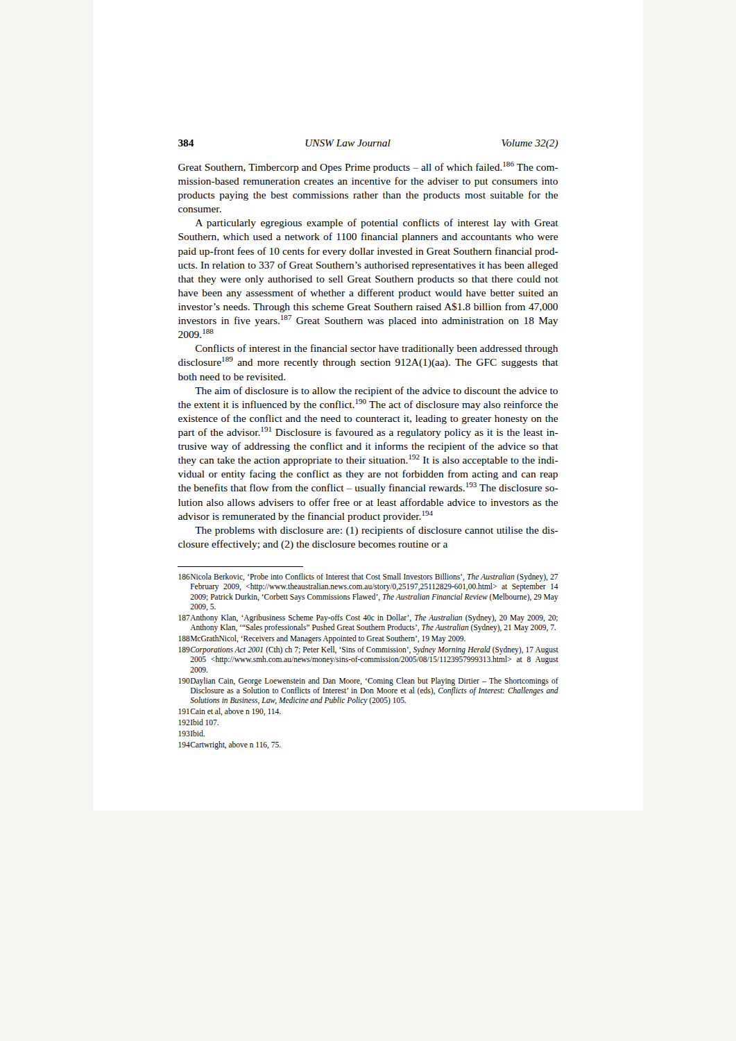384 UNSW Law Journal Volume 32(2)
Great Southern, Timbercorp and Opes Prime products – all of which failed.186 The commission-based remuneration creates an incentive for the adviser to put consumers into products paying the best commissions rather than the products most suitable for the consumer.
A particularly egregious example of potential conflicts of interest lay with Great Southern, which used a network of 1100 financial planners and accountants who were paid up-front fees of 10 cents for every dollar invested in Great Southern financial products. In relation to 337 of Great Southern’s authorised representatives it has been alleged that they were only authorised to sell Great Southern products so that there could not have been any assessment of whether a different product would have better suited an investor’s needs. Through this scheme Great Southern raised A$1.8 billion from 47,000 investors in five years.187 Great Southern was placed into administration on 18 May 2009.188
Conflicts of interest in the financial sector have traditionally been addressed through disclosure189 and more recently through section 912A(1)(aa). The GFC suggests that both need to be revisited.
The aim of disclosure is to allow the recipient of the advice to discount the advice to the extent it is influenced by the conflict.190 The act of disclosure may also reinforce the existence of the conflict and the need to counteract it, leading to greater honesty on the part of the advisor.191 Disclosure is favoured as a regulatory policy as it is the least intrusive way of addressing the conflict and it informs the recipient of the advice so that they can take the action appropriate to their situation.192 It is also acceptable to the individual or entity facing the conflict as they are not forbidden from acting and can reap the benefits that flow from the conflict – usually financial rewards.193 The disclosure solution also allows advisers to offer free or at least affordable advice to investors as the advisor is remunerated by the financial product provider.194
The problems with disclosure are: (1) recipients of disclosure cannot utilise the disclosure effectively; and (2) the disclosure becomes routine or a
186 Nicola Berkovic, ‘Probe into Conflicts of Interest that Cost Small Investors Billions’, The Australian (Sydney), 27 February 2009, <http://www.theaustralian.news.com.au/story/0,25197,25112829-601,00.html> at September 14 2009; Patrick Durkin, ‘Corbett Says Commissions Flawed’, The Australian Financial Review (Melbourne), 29 May 2009, 5.
187 Anthony Klan, ‘Agribusiness Scheme Pay-offs Cost 40c in Dollar’, The Australian (Sydney), 20 May 2009, 20; Anthony Klan, ‘“Sales professionals” Pushed Great Southern Products’, The Australian (Sydney), 21 May 2009, 7.
188 McGrathNicol, ‘Receivers and Managers Appointed to Great Southern’, 19 May 2009.
189 Corporations Act 2001 (Cth) ch 7; Peter Kell, ‘Sins of Commission’, Sydney Morning Herald (Sydney), 17 August 2005 <http://www.smh.com.au/news/money/sins-of-commission/2005/08/15/1123957999313.html> at 8 August 2009.
190 Daylian Cain, George Loewenstein and Dan Moore, ‘Coming Clean but Playing Dirtier – The Shortcomings of Disclosure as a Solution to Conflicts of Interest’ in Don Moore et al (eds), Conflicts of Interest: Challenges and Solutions in Business, Law, Medicine and Public Policy (2005) 105.
191 Cain et al, above n 190, 114.
192 Ibid 107.
193 Ibid.
194 Cartwright, above n 116, 75.